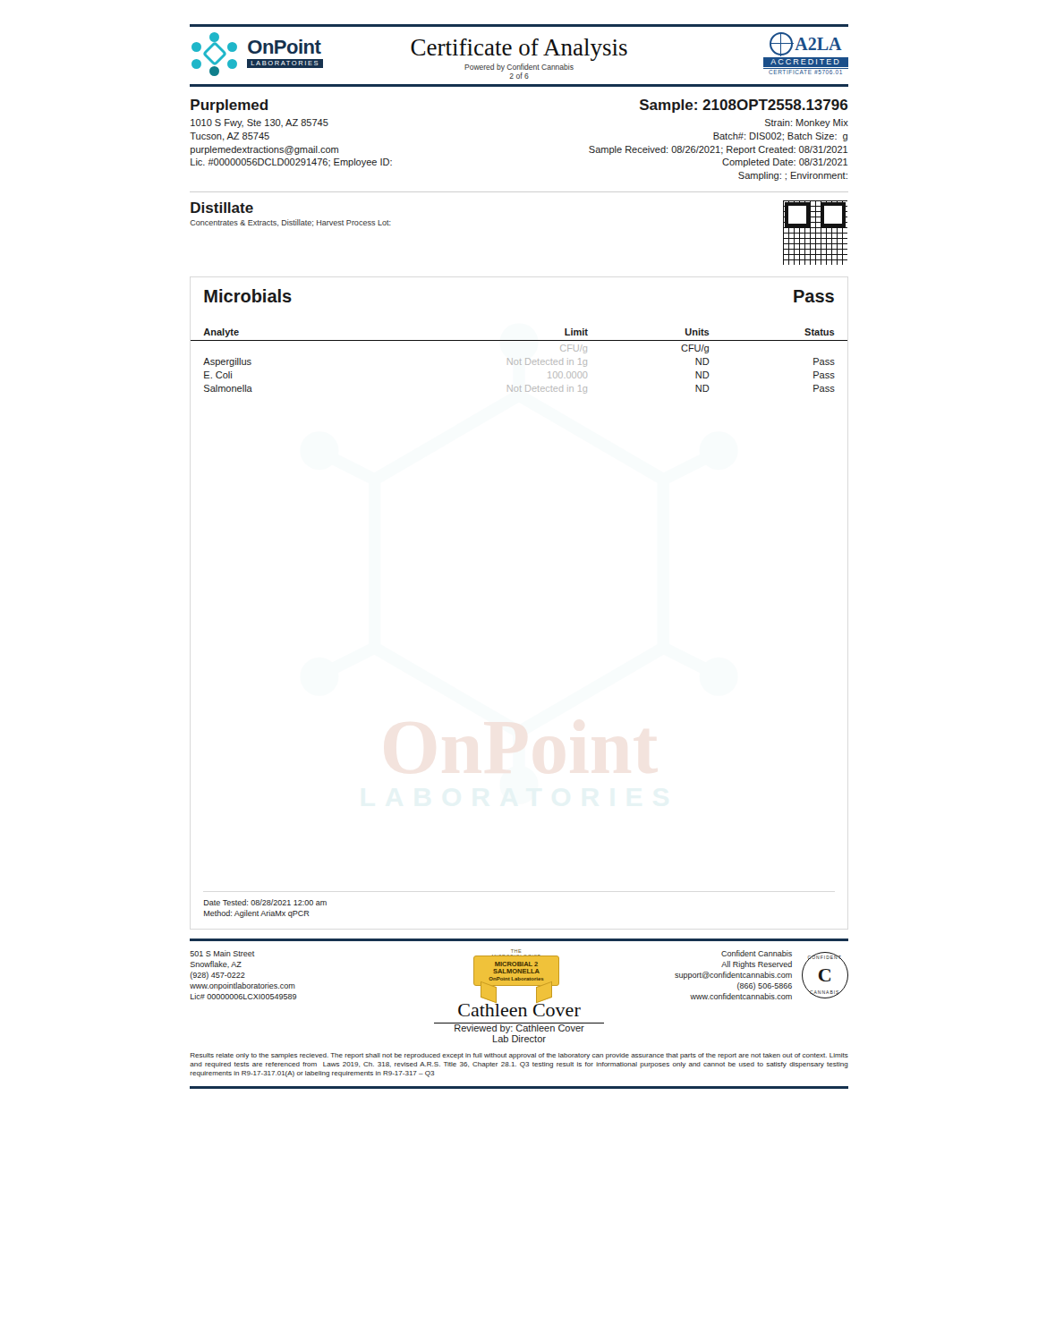OnPoint
LABORATORIES
Certificate of Analysis
Powered by Confident Cannabis
2 of 6
A2LA ACCREDITED
CERTIFICATE #5706.01
Purplemed
1010 S Fwy, Ste 130, AZ 85745
Tucson, AZ 85745
purplemedextractions@gmail.com
Lic. #00000056DCLD00291476; Employee ID:
Sample: 2108OPT2558.13796
Strain: Monkey Mix
Batch#: DIS002; Batch Size: g
Sample Received: 08/26/2021; Report Created: 08/31/2021
Completed Date: 08/31/2021
Sampling: ; Environment:
Distillate
Concentrates & Extracts, Distillate; Harvest Process Lot:
Microbials
Pass
| Analyte | Limit | Units | Status |
| --- | --- | --- | --- |
| | CFU/g | CFU/g | |
| Aspergillus | Not Detected in 1g | ND | Pass |
| E. Coli | 100.0000 | ND | Pass |
| Salmonella | Not Detected in 1g | ND | Pass |
OnPoint
LABORATORIES
Date Tested: 08/28/2021 12:00 am
Method: Agilent AriaMx qPCR
501 S Main Street
Snowflake, AZ
(928) 457-0222
www.onpointlaboratories.com
Lic# 00000006LCXI00549589
THE MICROBIOLOGIST MICROBIAL 2
SALMONELLAOnPoint Laboratories Cathleen Cover
Reviewed by: Cathleen Cover
Lab Director
Confident Cannabis
All Rights Reserved
support@confidentcannabis.com
(866) 506-5866
www.confidentcannabis.com
CONFIDENT CANNABIS C
Results relate only to the samples recieved. The report shall not be reproduced except in full without approval of the laboratory can provide assurance that parts of the report are not taken out of context. Limits and required tests are referenced from Laws 2019, Ch. 318, revised A.R.S. Title 36, Chapter 28.1. Q3 testing result is for informational purposes only and cannot be used to satisfy dispensary testing requirements in R9-17-317.01(A) or labeling requirements in R9-17-317 – Q3